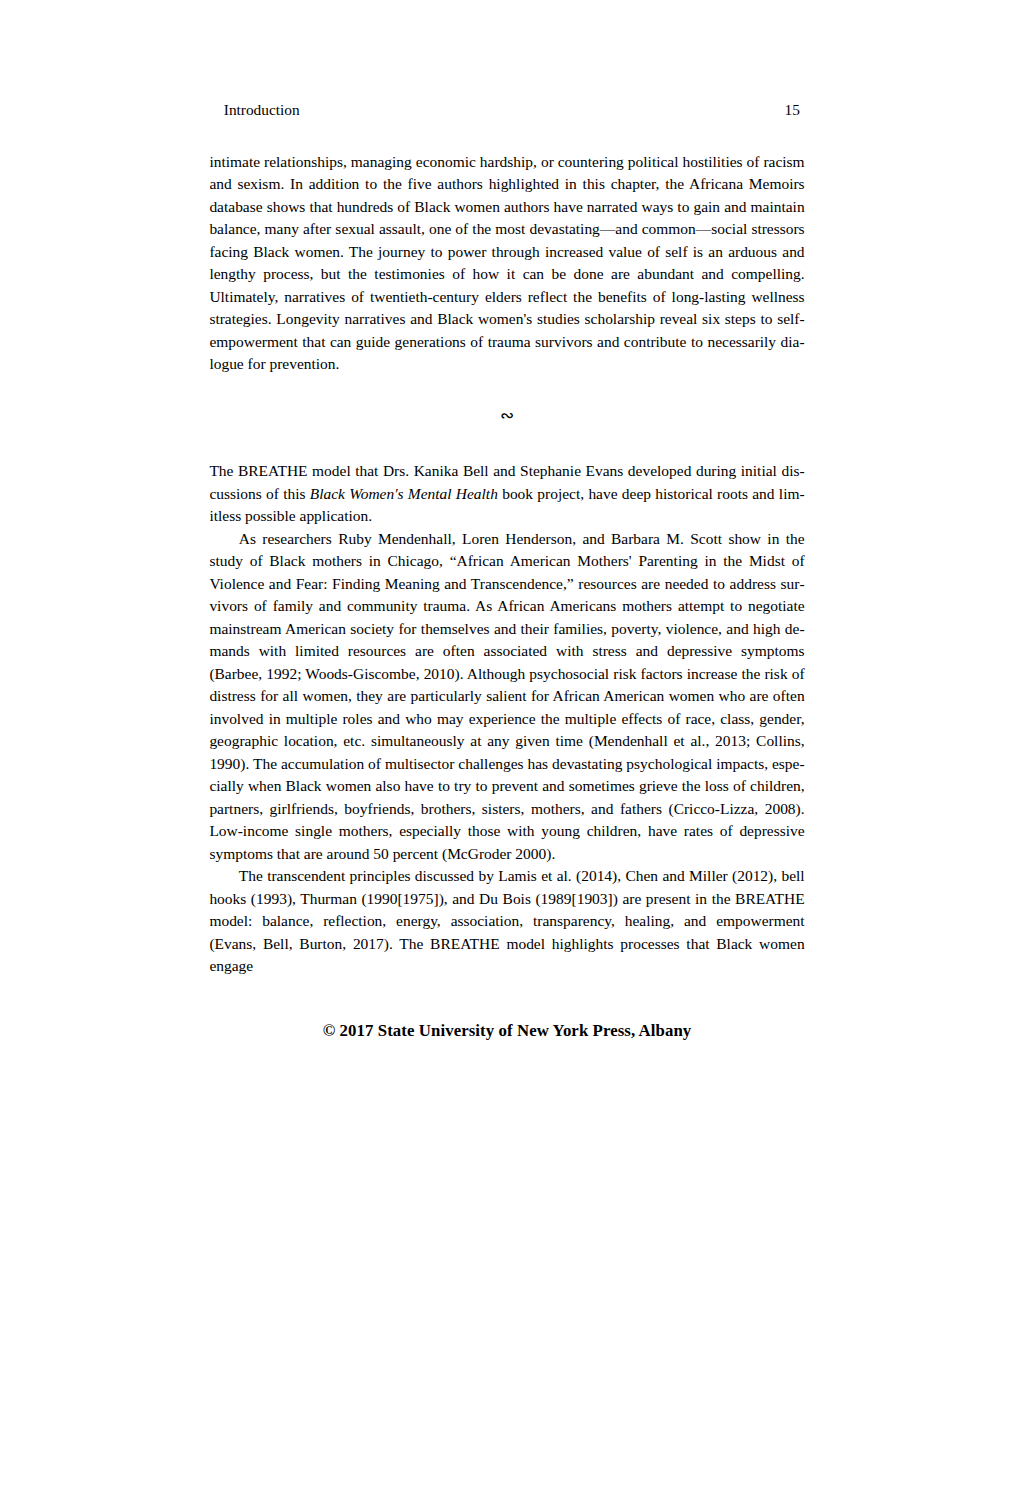Introduction 15
intimate relationships, managing economic hardship, or countering political hostilities of racism and sexism. In addition to the five authors highlighted in this chapter, the Africana Memoirs database shows that hundreds of Black women authors have narrated ways to gain and maintain balance, many after sexual assault, one of the most devastating—and common—social stressors facing Black women. The journey to power through increased value of self is an arduous and lengthy process, but the testimonies of how it can be done are abundant and compelling. Ultimately, narratives of twentieth-century elders reflect the benefits of long-lasting wellness strategies. Longevity narratives and Black women's studies scholarship reveal six steps to self-empowerment that can guide generations of trauma survivors and contribute to necessarily dialogue for prevention.
∾
The BREATHE model that Drs. Kanika Bell and Stephanie Evans developed during initial discussions of this Black Women's Mental Health book project, have deep historical roots and limitless possible application.
As researchers Ruby Mendenhall, Loren Henderson, and Barbara M. Scott show in the study of Black mothers in Chicago, “African American Mothers' Parenting in the Midst of Violence and Fear: Finding Meaning and Transcendence,” resources are needed to address survivors of family and community trauma. As African Americans mothers attempt to negotiate mainstream American society for themselves and their families, poverty, violence, and high demands with limited resources are often associated with stress and depressive symptoms (Barbee, 1992; Woods-Giscombe, 2010). Although psychosocial risk factors increase the risk of distress for all women, they are particularly salient for African American women who are often involved in multiple roles and who may experience the multiple effects of race, class, gender, geographic location, etc. simultaneously at any given time (Mendenhall et al., 2013; Collins, 1990). The accumulation of multisector challenges has devastating psychological impacts, especially when Black women also have to try to prevent and sometimes grieve the loss of children, partners, girlfriends, boyfriends, brothers, sisters, mothers, and fathers (Cricco-Lizza, 2008). Low-income single mothers, especially those with young children, have rates of depressive symptoms that are around 50 percent (McGroder 2000).
The transcendent principles discussed by Lamis et al. (2014), Chen and Miller (2012), bell hooks (1993), Thurman (1990[1975]), and Du Bois (1989[1903]) are present in the BREATHE model: balance, reflection, energy, association, transparency, healing, and empowerment (Evans, Bell, Burton, 2017). The BREATHE model highlights processes that Black women engage
© 2017 State University of New York Press, Albany